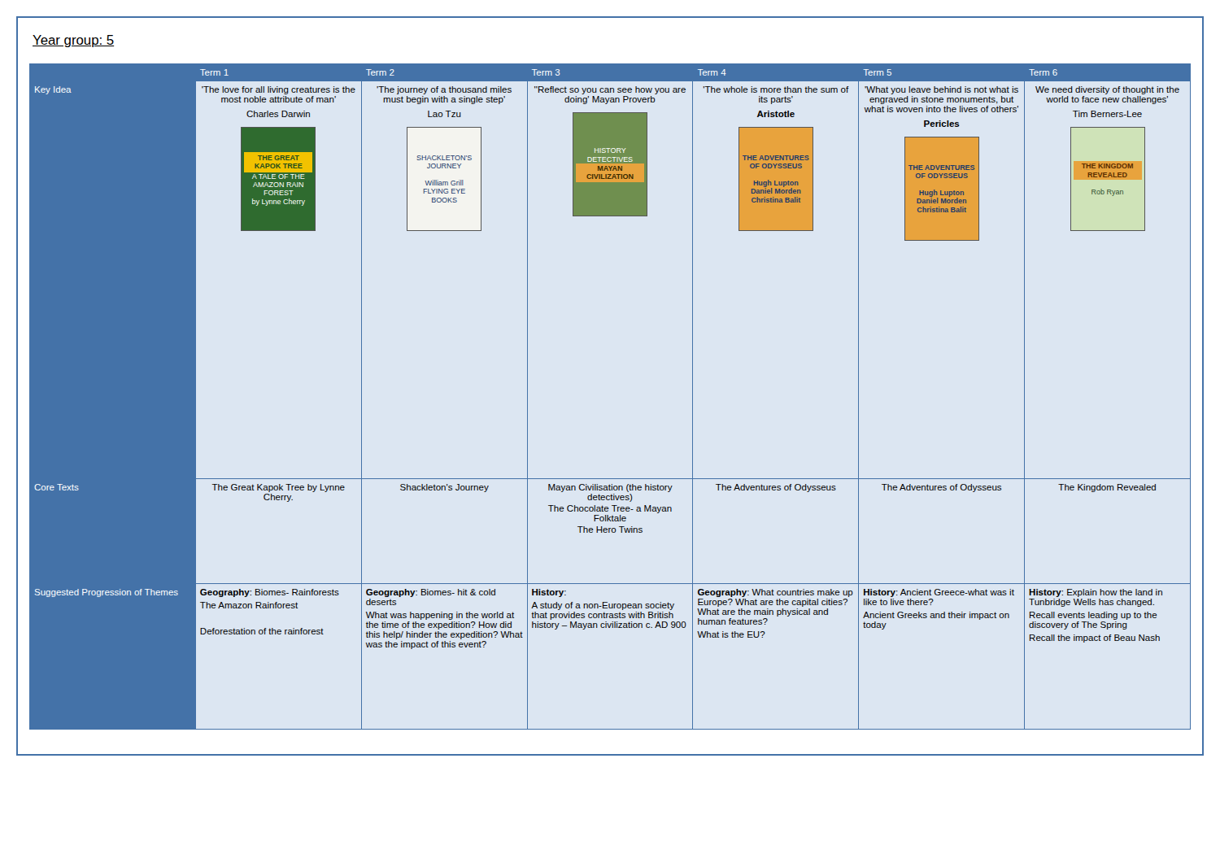Year group: 5
| | Term 1 | Term 2 | Term 3 | Term 4 | Term 5 | Term 6 |
| --- | --- | --- | --- | --- | --- | --- |
| Key Idea | 'The love for all living creatures is the most noble attribute of man' Charles Darwin THE GREAT KAPOK TREE A TALE OF THE AMAZON RAIN FOREST by Lynne Cherry | 'The journey of a thousand miles must begin with a single step' Lao Tzu SHACKLETON'S JOURNEY William Grill FLYING EYE BOOKS | ''Reflect so you can see how you are doing' Mayan Proverb HISTORY DETECTIVES MAYAN CIVILIZATION | 'The whole is more than the sum of its parts' Aristotle THE ADVENTURES OF ODYSSEUS Hugh Lupton Daniel Morden Christina Balit | 'What you leave behind is not what is engraved in stone monuments, but what is woven into the lives of others' Pericles THE ADVENTURES OF ODYSSEUS Hugh Lupton Daniel Morden Christina Balit | We need diversity of thought in the world to face new challenges' Tim Berners-Lee THE KINGDOM REVEALED Rob Ryan |
| Core Texts | The Great Kapok Tree by Lynne Cherry. | Shackleton's Journey | Mayan Civilisation (the history detectives) The Chocolate Tree- a Mayan Folktale The Hero Twins | The Adventures of Odysseus | The Adventures of Odysseus | The Kingdom Revealed |
| Suggested Progression of Themes | Geography : Biomes- Rainforests The Amazon Rainforest Deforestation of the rainforest | Geography : Biomes- hit & cold deserts What was happening in the world at the time of the expedition? How did this help/ hinder the expedition? What was the impact of this event? | History : A study of a non-European society that provides contrasts with British history – Mayan civilization c. AD 900 | Geography : What countries make up Europe? What are the capital cities? What are the main physical and human features? What is the EU? | History : Ancient Greece-what was it like to live there? Ancient Greeks and their impact on today | History : Explain how the land in Tunbridge Wells has changed. Recall events leading up to the discovery of The Spring Recall the impact of Beau Nash |